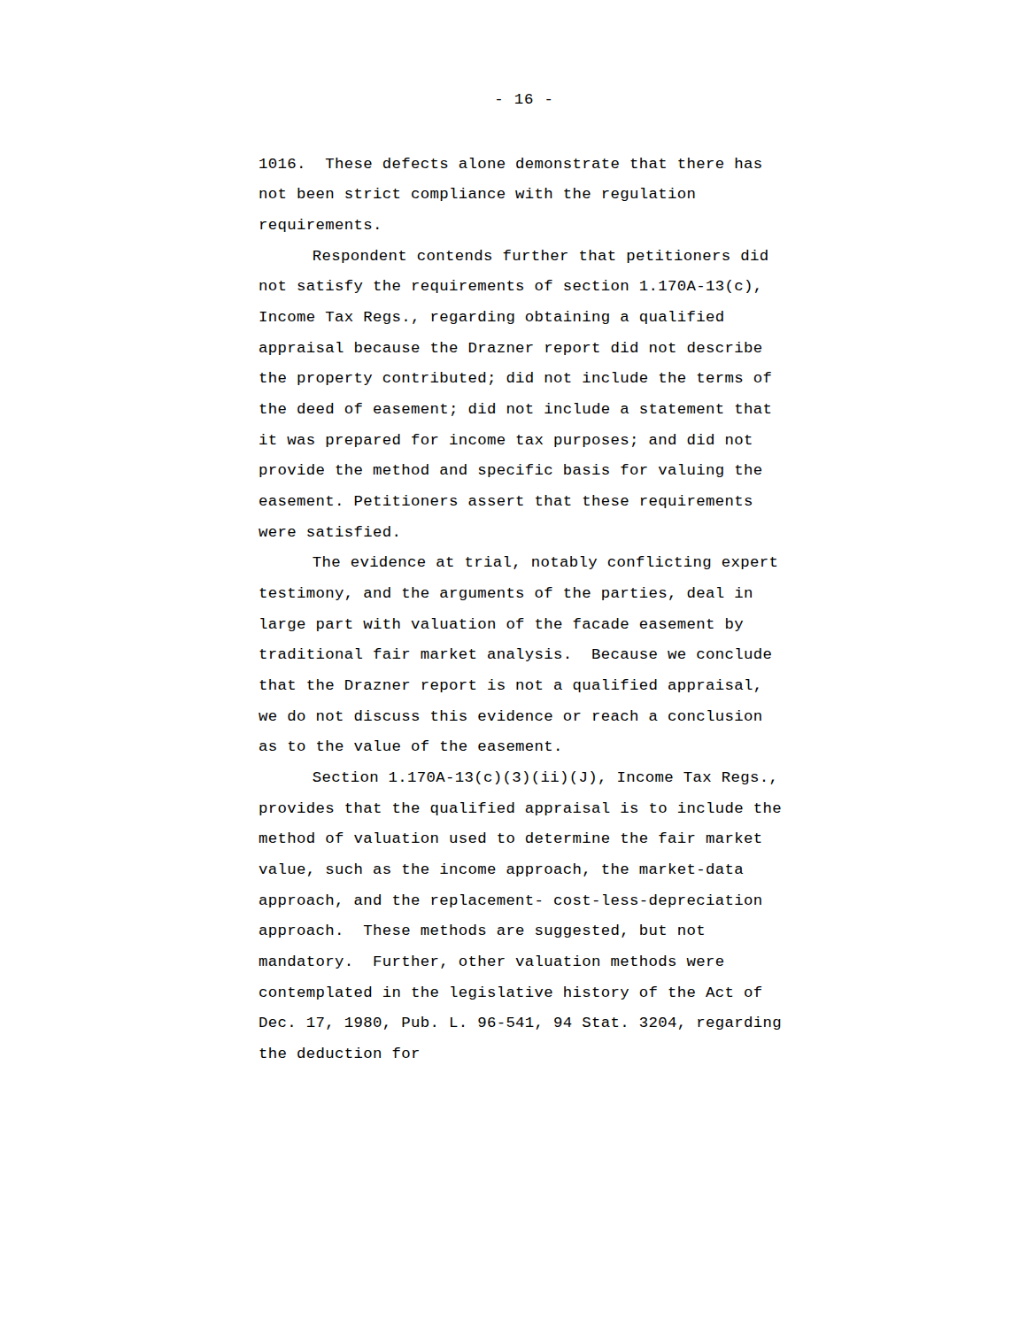- 16 -
1016. These defects alone demonstrate that there has not been strict compliance with the regulation requirements.
Respondent contends further that petitioners did not satisfy the requirements of section 1.170A-13(c), Income Tax Regs., regarding obtaining a qualified appraisal because the Drazner report did not describe the property contributed; did not include the terms of the deed of easement; did not include a statement that it was prepared for income tax purposes; and did not provide the method and specific basis for valuing the easement. Petitioners assert that these requirements were satisfied.
The evidence at trial, notably conflicting expert testimony, and the arguments of the parties, deal in large part with valuation of the facade easement by traditional fair market analysis. Because we conclude that the Drazner report is not a qualified appraisal, we do not discuss this evidence or reach a conclusion as to the value of the easement.
Section 1.170A-13(c)(3)(ii)(J), Income Tax Regs., provides that the qualified appraisal is to include the method of valuation used to determine the fair market value, such as the income approach, the market-data approach, and the replacement- cost-less-depreciation approach. These methods are suggested, but not mandatory. Further, other valuation methods were contemplated in the legislative history of the Act of Dec. 17, 1980, Pub. L. 96-541, 94 Stat. 3204, regarding the deduction for